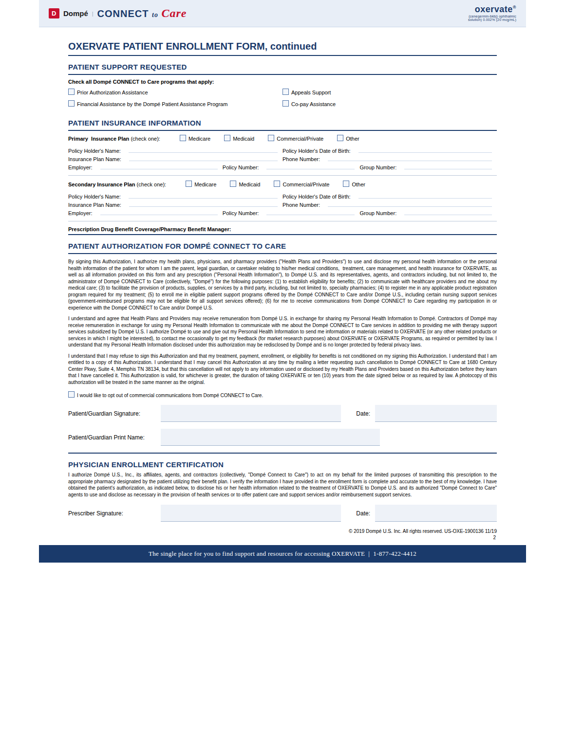D Dompé | CONNECT to Care
oxervate®
(cenegermin-bkbj) ophthalmic
solution) 0.002% (20 mcg/mL)
OXERVATE PATIENT ENROLLMENT FORM, continued
PATIENT SUPPORT REQUESTED
Check all Dompé CONNECT to Care programs that apply:
Prior Authorization Assistance
Financial Assistance by the Dompé Patient Assistance Program
Appeals Support
Co-pay Assistance
PATIENT INSURANCE INFORMATION
Primary Insurance Plan (check one): Medicare Medicaid Commercial/Private Other
Policy Holder's Name:
Policy Holder's Date of Birth:
Insurance Plan Name:
Phone Number:
Employer:
Policy Number:
Group Number:
Secondary Insurance Plan (check one): Medicare Medicaid Commercial/Private Other
Policy Holder's Name:
Policy Holder's Date of Birth:
Insurance Plan Name:
Phone Number:
Employer:
Policy Number:
Group Number:
Prescription Drug Benefit Coverage/Pharmacy Benefit Manager:
PATIENT AUTHORIZATION FOR DOMPÉ CONNECT TO CARE
By signing this Authorization, I authorize my health plans, physicians, and pharmacy providers ("Health Plans and Providers") to use and disclose my personal health information or the personal health information of the patient for whom I am the parent, legal guardian, or caretaker relating to his/her medical conditions, treatment, care management, and health insurance for OXERVATE, as well as all information provided on this form and any prescription ("Personal Health Information"), to Dompé U.S. and its representatives, agents, and contractors including, but not limited to, the administrator of Dompé CONNECT to Care (collectively, "Dompé") for the following purposes: (1) to establish eligibility for benefits; (2) to communicate with healthcare providers and me about my medical care; (3) to facilitate the provision of products, supplies, or services by a third party, including, but not limited to, specialty pharmacies; (4) to register me in any applicable product registration program required for my treatment; (5) to enroll me in eligible patient support programs offered by the Dompé CONNECT to Care and/or Dompé U.S., including certain nursing support services (government-reimbursed programs may not be eligible for all support services offered); (6) for me to receive communications from Dompé CONNECT to Care regarding my participation in or experience with the Dompé CONNECT to Care and/or Dompé U.S.
I understand and agree that Health Plans and Providers may receive remuneration from Dompé U.S. in exchange for sharing my Personal Health Information to Dompé. Contractors of Dompé may receive remuneration in exchange for using my Personal Health Information to communicate with me about the Dompé CONNECT to Care services in addition to providing me with therapy support services subsidized by Dompé U.S. I authorize Dompé to use and give out my Personal Health Information to send me information or materials related to OXERVATE (or any other related products or services in which I might be interested), to contact me occasionally to get my feedback (for market research purposes) about OXERVATE or OXERVATE Programs, as required or permitted by law. I understand that my Personal Health Information disclosed under this authorization may be redisclosed by Dompé and is no longer protected by federal privacy laws.
I understand that I may refuse to sign this Authorization and that my treatment, payment, enrollment, or eligibility for benefits is not conditioned on my signing this Authorization. I understand that I am entitled to a copy of this Authorization. I understand that I may cancel this Authorization at any time by mailing a letter requesting such cancellation to Dompé CONNECT to Care at 1680 Century Center Pkwy, Suite 4, Memphis TN 38134, but that this cancellation will not apply to any information used or disclosed by my Health Plans and Providers based on this Authorization before they learn that I have cancelled it. This Authorization is valid, for whichever is greater, the duration of taking OXERVATE or ten (10) years from the date signed below or as required by law. A photocopy of this authorization will be treated in the same manner as the original.
I would like to opt out of commercial communications from Dompé CONNECT to Care.
Patient/Guardian Signature:
Date:
Patient/Guardian Print Name:
PHYSICIAN ENROLLMENT CERTIFICATION
I authorize Dompé U.S., Inc., its affiliates, agents, and contractors (collectively, "Dompé Connect to Care") to act on my behalf for the limited purposes of transmitting this prescription to the appropriate pharmacy designated by the patient utilizing their benefit plan. I verify the information I have provided in the enrollment form is complete and accurate to the best of my knowledge. I have obtained the patient's authorization, as indicated below, to disclose his or her health information related to the treatment of OXERVATE to Dompé U.S. and its authorized "Dompé Connect to Care" agents to use and disclose as necessary in the provision of health services or to offer patient care and support services and/or reimbursement support services.
Prescriber Signature:
Date:
© 2019 Dompé U.S. Inc. All rights reserved. US-OXE-1900136 11/19
2
The single place for you to find support and resources for accessing OXERVATE | 1-877-422-4412